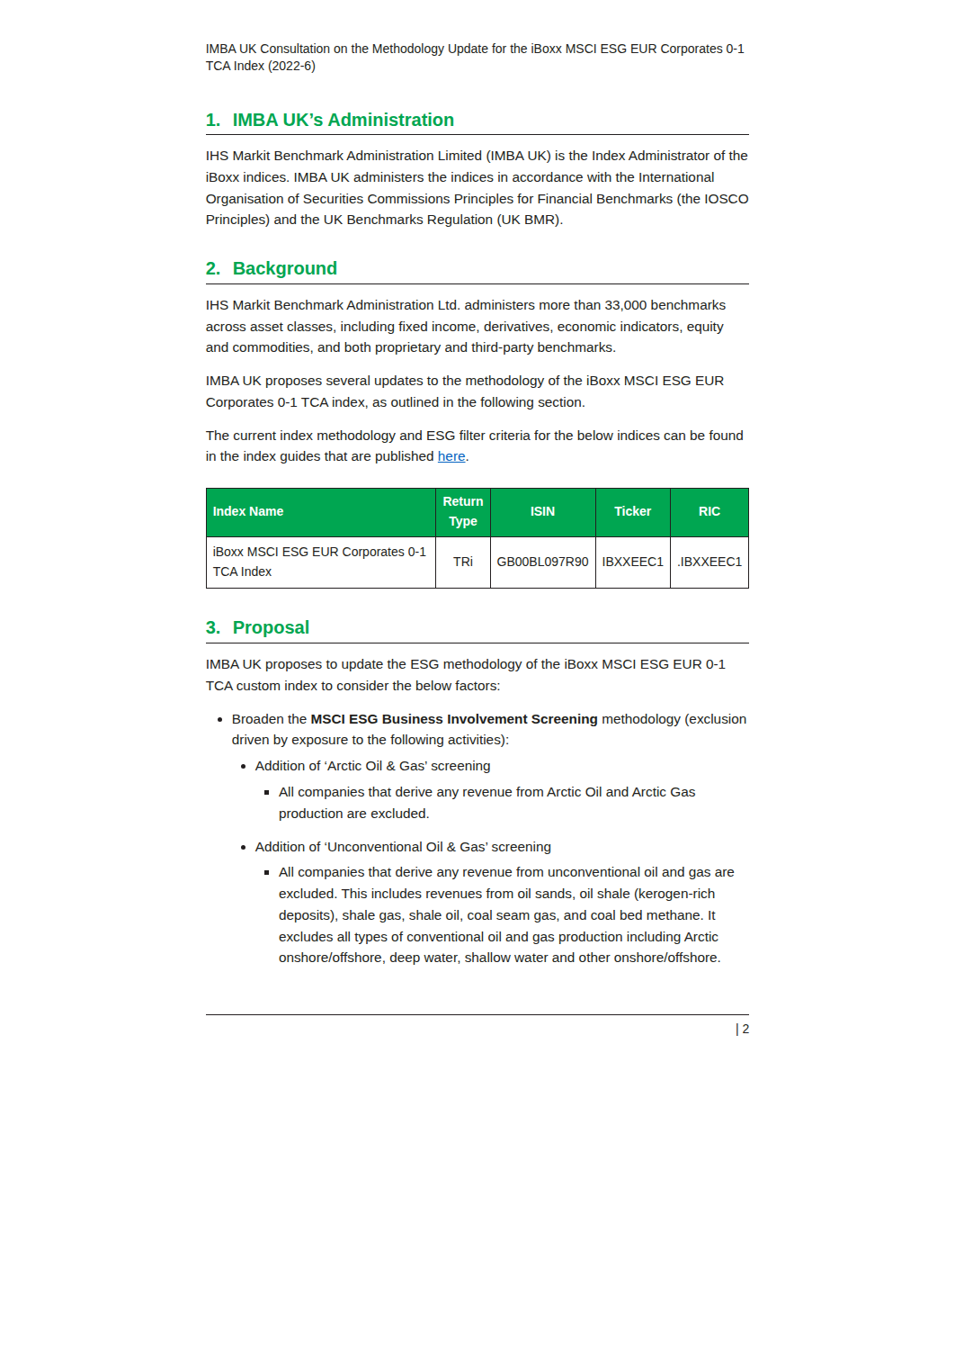IMBA UK Consultation on the Methodology Update for the iBoxx MSCI ESG EUR Corporates 0-1
TCA Index (2022-6)
1. IMBA UK’s Administration
IHS Markit Benchmark Administration Limited (IMBA UK) is the Index Administrator of the iBoxx indices. IMBA UK administers the indices in accordance with the International Organisation of Securities Commissions Principles for Financial Benchmarks (the IOSCO Principles) and the UK Benchmarks Regulation (UK BMR).
2. Background
IHS Markit Benchmark Administration Ltd. administers more than 33,000 benchmarks across asset classes, including fixed income, derivatives, economic indicators, equity and commodities, and both proprietary and third-party benchmarks.
IMBA UK proposes several updates to the methodology of the iBoxx MSCI ESG EUR Corporates 0-1 TCA index, as outlined in the following section.
The current index methodology and ESG filter criteria for the below indices can be found in the index guides that are published here.
| Index Name | Return Type | ISIN | Ticker | RIC |
| --- | --- | --- | --- | --- |
| iBoxx MSCI ESG EUR Corporates 0-1 TCA Index | TRi | GB00BL097R90 | IBXXEEC1 | .IBXXEEC1 |
3. Proposal
IMBA UK proposes to update the ESG methodology of the iBoxx MSCI ESG EUR 0-1 TCA custom index to consider the below factors:
Broaden the MSCI ESG Business Involvement Screening methodology (exclusion driven by exposure to the following activities):
Addition of ‘Arctic Oil & Gas’ screening
All companies that derive any revenue from Arctic Oil and Arctic Gas production are excluded.
Addition of ‘Unconventional Oil & Gas’ screening
All companies that derive any revenue from unconventional oil and gas are excluded. This includes revenues from oil sands, oil shale (kerogen-rich deposits), shale gas, shale oil, coal seam gas, and coal bed methane. It excludes all types of conventional oil and gas production including Arctic onshore/offshore, deep water, shallow water and other onshore/offshore.
| 2